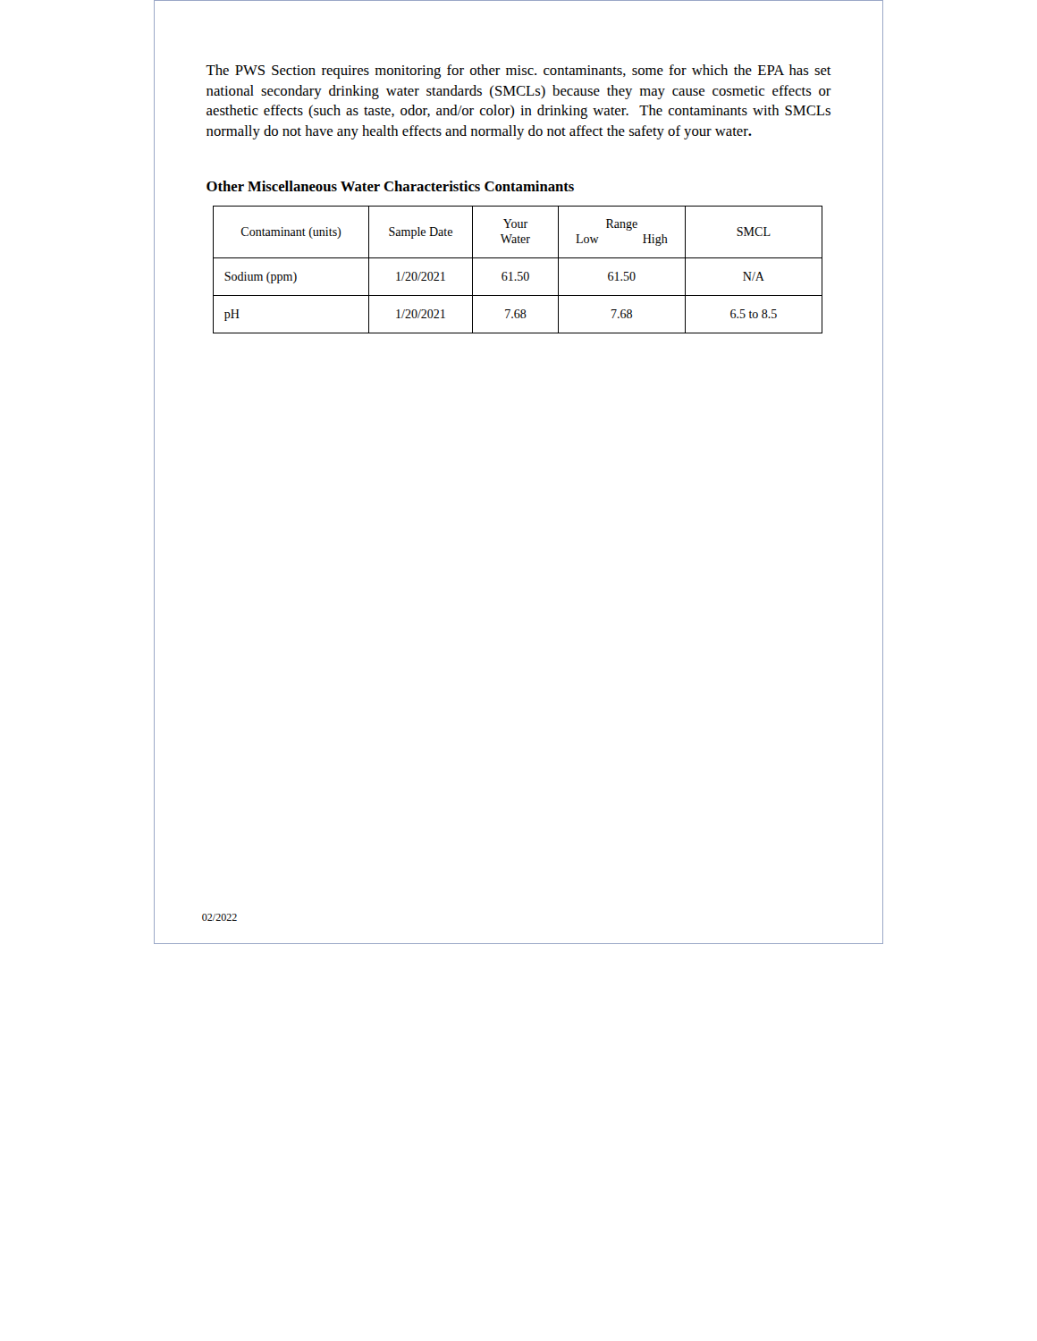The PWS Section requires monitoring for other misc. contaminants, some for which the EPA has set national secondary drinking water standards (SMCLs) because they may cause cosmetic effects or aesthetic effects (such as taste, odor, and/or color) in drinking water. The contaminants with SMCLs normally do not have any health effects and normally do not affect the safety of your water.
Other Miscellaneous Water Characteristics Contaminants
| Contaminant (units) | Sample Date | Your Water | Range Low High | SMCL |
| --- | --- | --- | --- | --- |
| Sodium (ppm) | 1/20/2021 | 61.50 | 61.50 | N/A |
| pH | 1/20/2021 | 7.68 | 7.68 | 6.5 to 8.5 |
02/2022